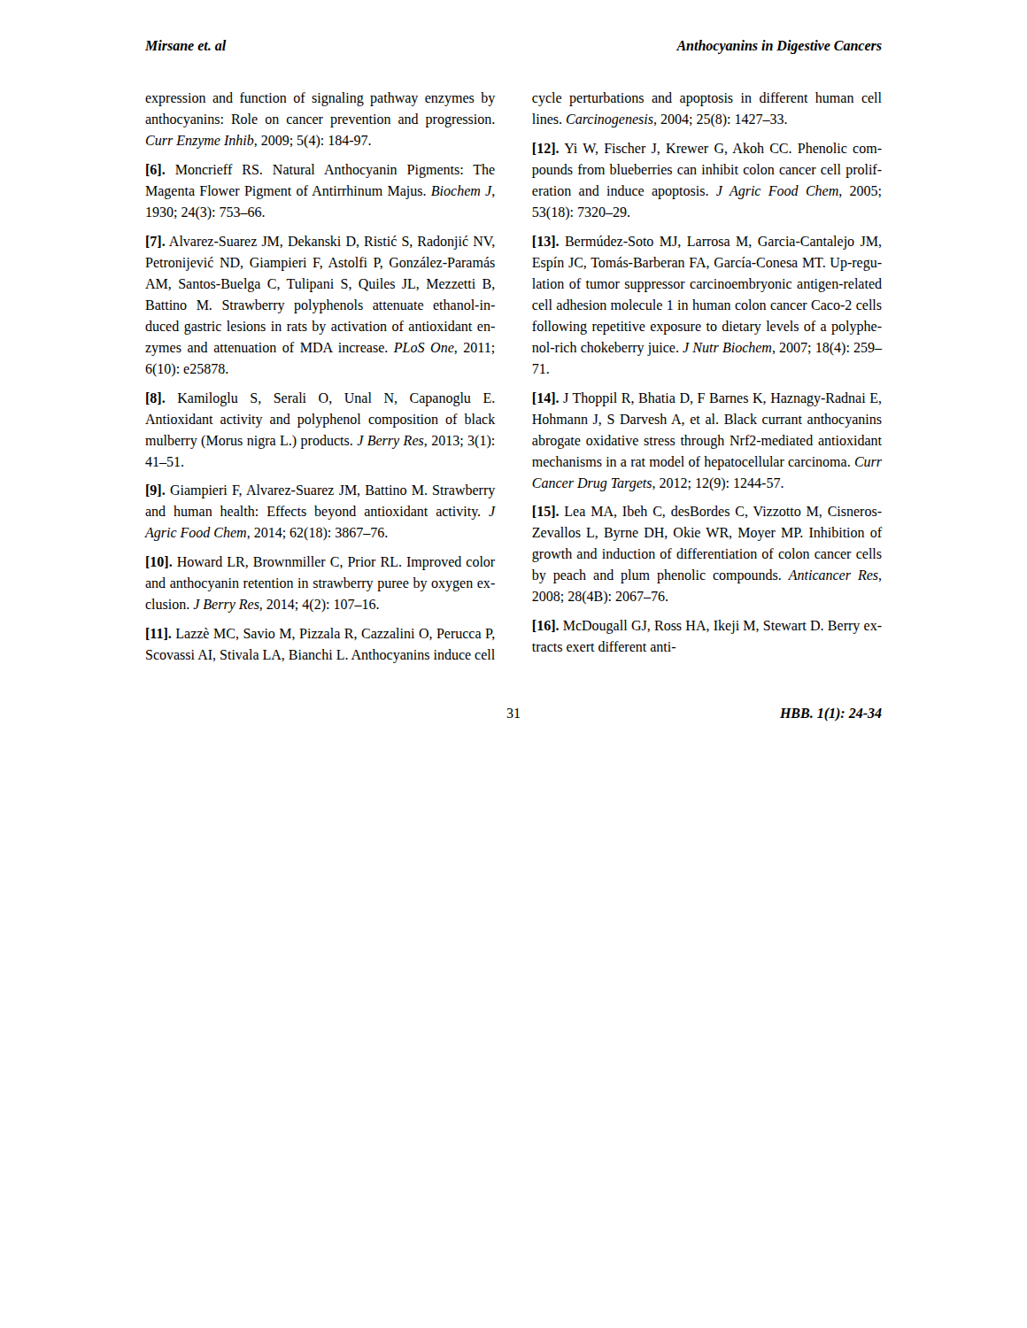Mirsane et. al
Anthocyanins in Digestive Cancers
expression and function of signaling pathway enzymes by anthocyanins: Role on cancer prevention and progression. Curr Enzyme Inhib, 2009; 5(4): 184-97.
[6]. Moncrieff RS. Natural Anthocyanin Pigments: The Magenta Flower Pigment of Antirrhinum Majus. Biochem J, 1930; 24(3): 753–66.
[7]. Alvarez-Suarez JM, Dekanski D, Ristić S, Radonjić NV, Petronijević ND, Giampieri F, Astolfi P, González-Paramás AM, Santos-Buelga C, Tulipani S, Quiles JL, Mezzetti B, Battino M. Strawberry polyphenols attenuate ethanol-induced gastric lesions in rats by activation of antioxidant enzymes and attenuation of MDA increase. PLoS One, 2011; 6(10): e25878.
[8]. Kamiloglu S, Serali O, Unal N, Capanoglu E. Antioxidant activity and polyphenol composition of black mulberry (Morus nigra L.) products. J Berry Res, 2013; 3(1): 41–51.
[9]. Giampieri F, Alvarez-Suarez JM, Battino M. Strawberry and human health: Effects beyond antioxidant activity. J Agric Food Chem, 2014; 62(18): 3867–76.
[10]. Howard LR, Brownmiller C, Prior RL. Improved color and anthocyanin retention in strawberry puree by oxygen exclusion. J Berry Res, 2014; 4(2): 107–16.
[11]. Lazzè MC, Savio M, Pizzala R, Cazzalini O, Perucca P, Scovassi AI, Stivala LA, Bianchi L. Anthocyanins induce cell cycle perturbations and apoptosis in different human cell lines. Carcinogenesis, 2004; 25(8): 1427–33.
[12]. Yi W, Fischer J, Krewer G, Akoh CC. Phenolic compounds from blueberries can inhibit colon cancer cell proliferation and induce apoptosis. J Agric Food Chem, 2005; 53(18): 7320–29.
[13]. Bermúdez-Soto MJ, Larrosa M, Garcia-Cantalejo JM, Espín JC, Tomás-Barberan FA, García-Conesa MT. Up-regulation of tumor suppressor carcinoembryonic antigen-related cell adhesion molecule 1 in human colon cancer Caco-2 cells following repetitive exposure to dietary levels of a polyphenol-rich chokeberry juice. J Nutr Biochem, 2007; 18(4): 259–71.
[14]. J Thoppil R, Bhatia D, F Barnes K, Haznagy-Radnai E, Hohmann J, S Darvesh A, et al. Black currant anthocyanins abrogate oxidative stress through Nrf2-mediated antioxidant mechanisms in a rat model of hepatocellular carcinoma. Curr Cancer Drug Targets, 2012; 12(9): 1244-57.
[15]. Lea MA, Ibeh C, desBordes C, Vizzotto M, Cisneros-Zevallos L, Byrne DH, Okie WR, Moyer MP. Inhibition of growth and induction of differentiation of colon cancer cells by peach and plum phenolic compounds. Anticancer Res, 2008; 28(4B): 2067–76.
[16]. McDougall GJ, Ross HA, Ikeji M, Stewart D. Berry extracts exert different anti-
31
HBB. 1(1): 24-34